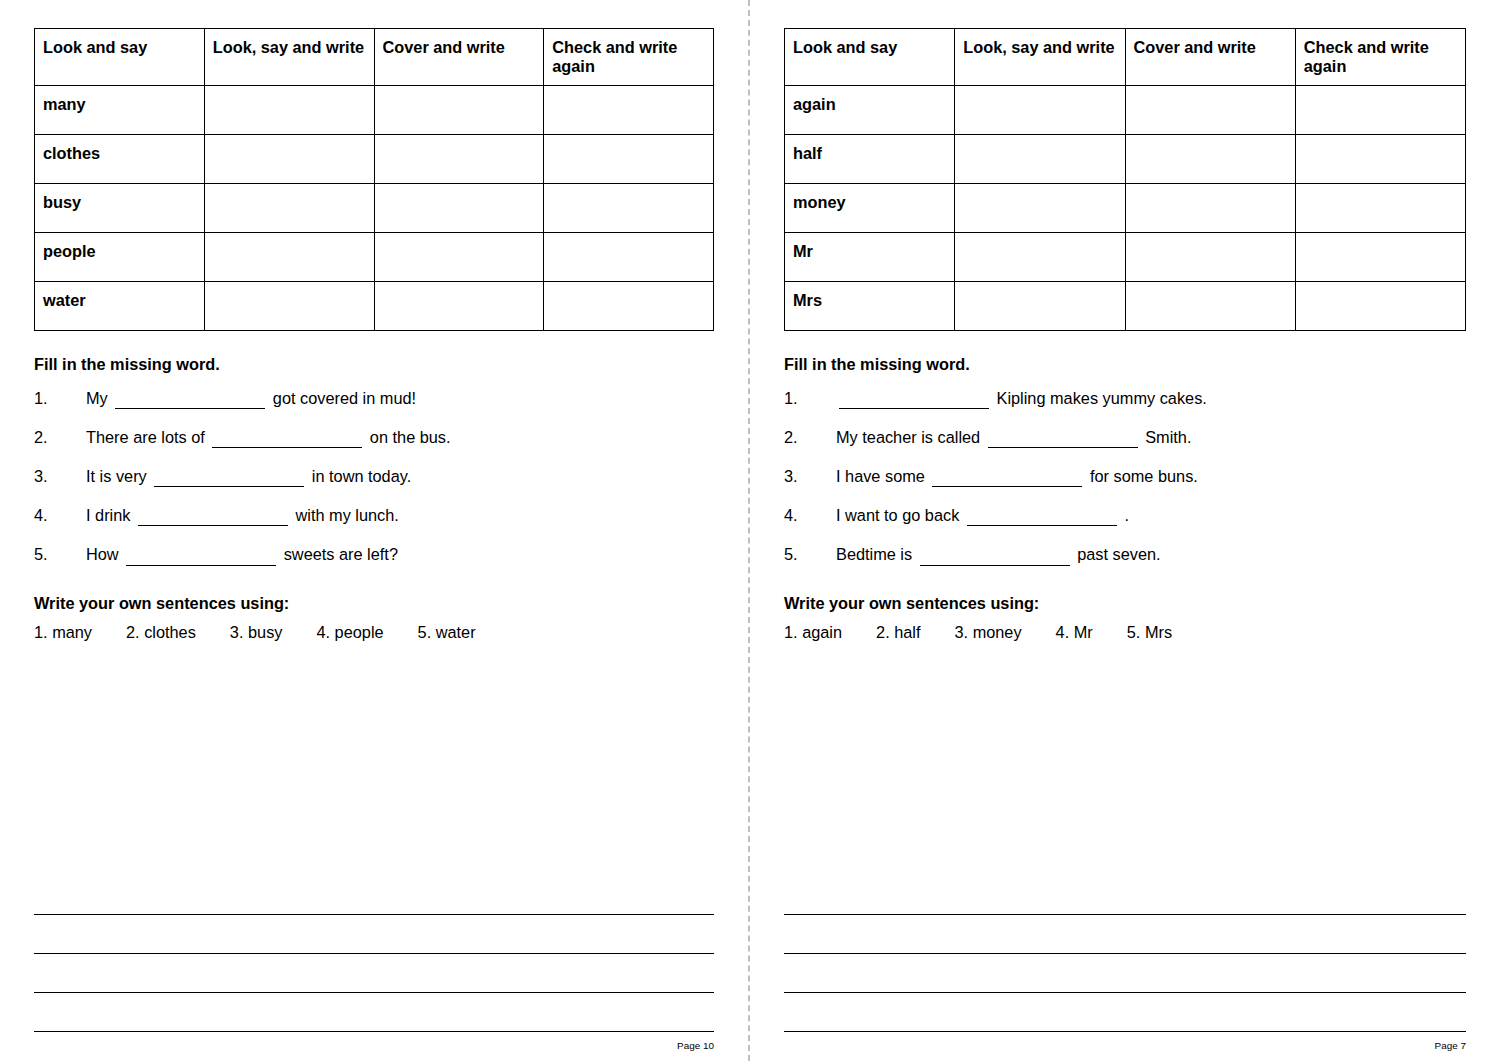| Look and say | Look, say and write | Cover and write | Check and write again |
| --- | --- | --- | --- |
| many | | | |
| clothes | | | |
| busy | | | |
| people | | | |
| water | | | |
Fill in the missing word.
My got covered in mud!
There are lots of on the bus.
It is very in town today.
I drink with my lunch.
How sweets are left?
Write your own sentences using:
1. many 2. clothes 3. busy 4. people 5. water
Page 10
| Look and say | Look, say and write | Cover and write | Check and write again |
| --- | --- | --- | --- |
| again | | | |
| half | | | |
| money | | | |
| Mr | | | |
| Mrs | | | |
Fill in the missing word.
Kipling makes yummy cakes.
My teacher is called Smith.
I have some for some buns.
I want to go back .
Bedtime is past seven.
Write your own sentences using:
1. again 2. half 3. money 4. Mr 5. Mrs
Page 7